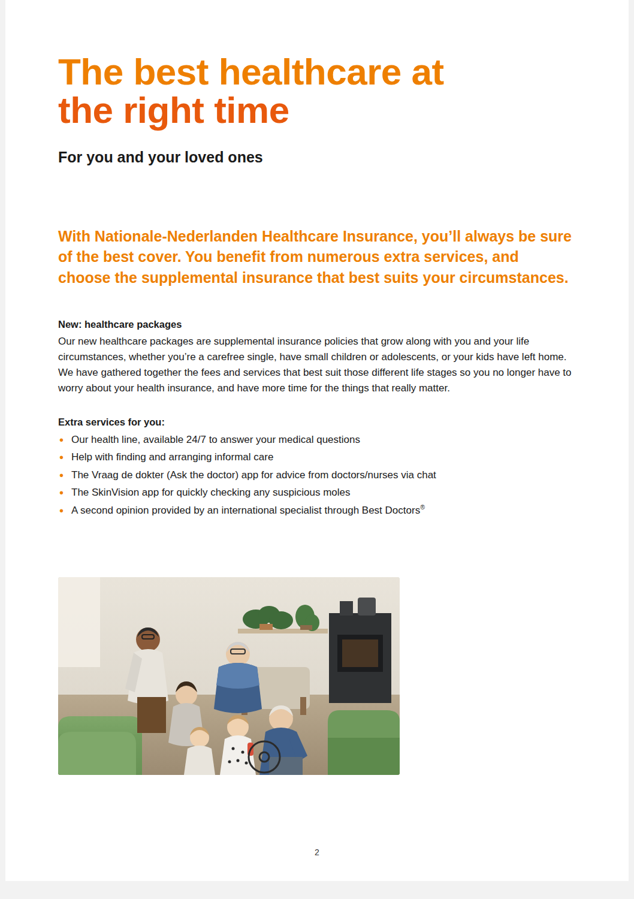The best healthcare at
the right time
For you and your loved ones
With Nationale-Nederlanden Healthcare Insurance, you’ll always be sure of the best cover. You benefit from numerous extra services, and choose the supplemental insurance that best suits your circumstances.
New: healthcare packages
Our new healthcare packages are supplemental insurance policies that grow along with you and your life circumstances, whether you’re a carefree single, have small children or adolescents, or your kids have left home. We have gathered together the fees and services that best suit those different life stages so you no longer have to worry about your health insurance, and have more time for the things that really matter.
Extra services for you:
Our health line, available 24/7 to answer your medical questions
Help with finding and arranging informal care
The Vraag de dokter (Ask the doctor) app for advice from doctors/nurses via chat
The SkinVision app for quickly checking any suspicious moles
A second opinion provided by an international specialist through Best Doctors®
2